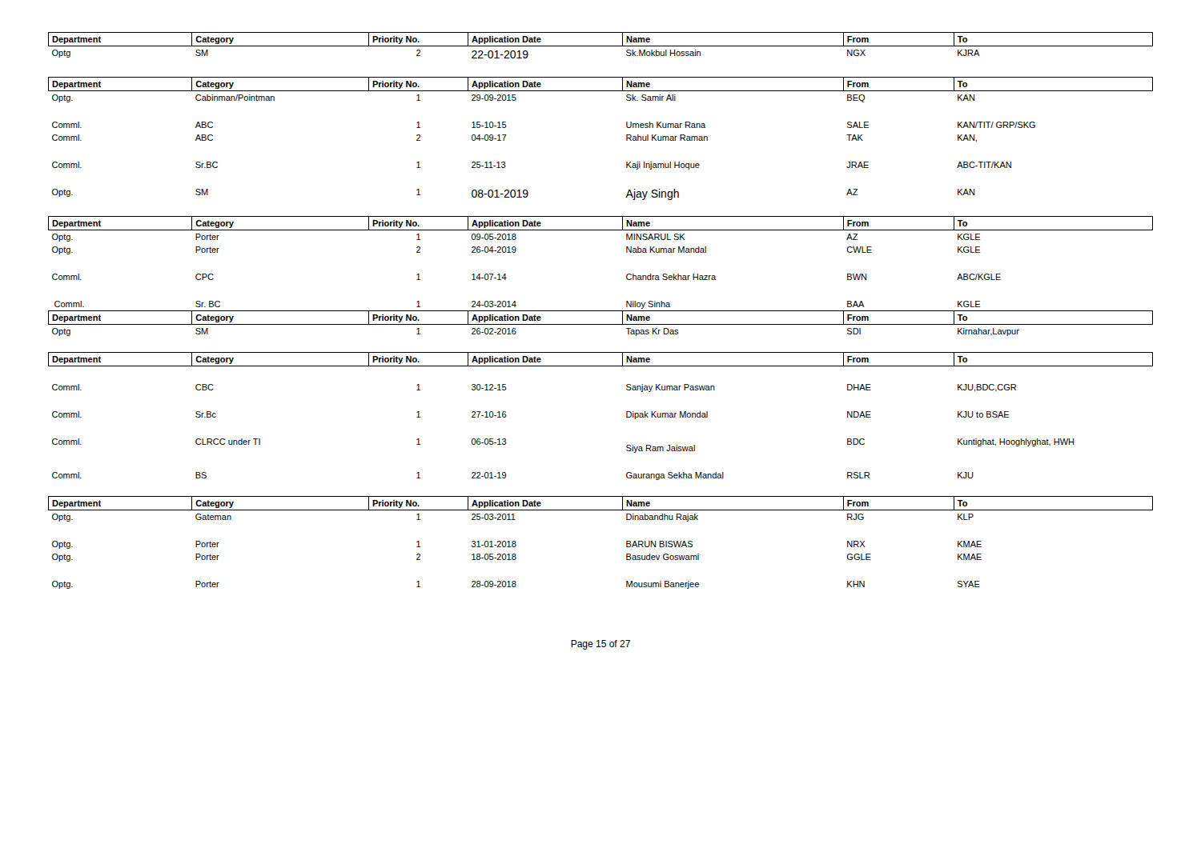| Department | Category | Priority No. | Application Date | Name | From | To |
| Optg | SM | 2 | 22-01-2019 | Sk.Mokbul Hossain | NGX | KJRA |
| Department | Category | Priority No. | Application Date | Name | From | To |
| Optg. | Cabinman/Pointman | 1 | 29-09-2015 | Sk. Samir Ali | BEQ | KAN |
| Comml. | ABC | 1 | 15-10-15 | Umesh Kumar Rana | SALE | KAN/TIT/ GRP/SKG |
| Comml. | ABC | 2 | 04-09-17 | Rahul Kumar Raman | TAK | KAN, |
| Comml. | Sr.BC | 1 | 25-11-13 | Kaji Injamul Hoque | JRAE | ABC-TIT/KAN |
| Optg. | SM | 1 | 08-01-2019 | Ajay Singh | AZ | KAN |
| Department | Category | Priority No. | Application Date | Name | From | To |
| Optg. | Porter | 1 | 09-05-2018 | MINSARUL SK | AZ | KGLE |
| Optg. | Porter | 2 | 26-04-2019 | Naba Kumar Mandal | CWLE | KGLE |
| Comml. | CPC | 1 | 14-07-14 | Chandra Sekhar Hazra | BWN | ABC/KGLE |
| Comml. | Sr. BC | 1 | 24-03-2014 | Niloy Sinha | BAA | KGLE |
| Department | Category | Priority No. | Application Date | Name | From | To |
| Optg | SM | 1 | 26-02-2016 | Tapas Kr Das | SDI | Kirnahar,Lavpur |
| Department | Category | Priority No. | Application Date | Name | From | To |
| Comml. | CBC | 1 | 30-12-15 | Sanjay Kumar Paswan | DHAE | KJU,BDC,CGR |
| Comml. | Sr.Bc | 1 | 27-10-16 | Dipak Kumar Mondal | NDAE | KJU to BSAE |
| Comml. | CLRCC under TI | 1 | 06-05-13 | Siya Ram Jaiswal | BDC | Kuntighat, Hooghlyghat, HWH |
| Comml. | BS | 1 | 22-01-19 | Gauranga Sekha Mandal | RSLR | KJU |
| Department | Category | Priority No. | Application Date | Name | From | To |
| Optg. | Gateman | 1 | 25-03-2011 | Dinabandhu Rajak | RJG | KLP |
| Optg. | Porter | 1 | 31-01-2018 | BARUN BISWAS | NRX | KMAE |
| Optg. | Porter | 2 | 18-05-2018 | Basudev Goswami | GGLE | KMAE |
| Optg. | Porter | 1 | 28-09-2018 | Mousumi Banerjee | KHN | SYAE |
Page 15 of 27